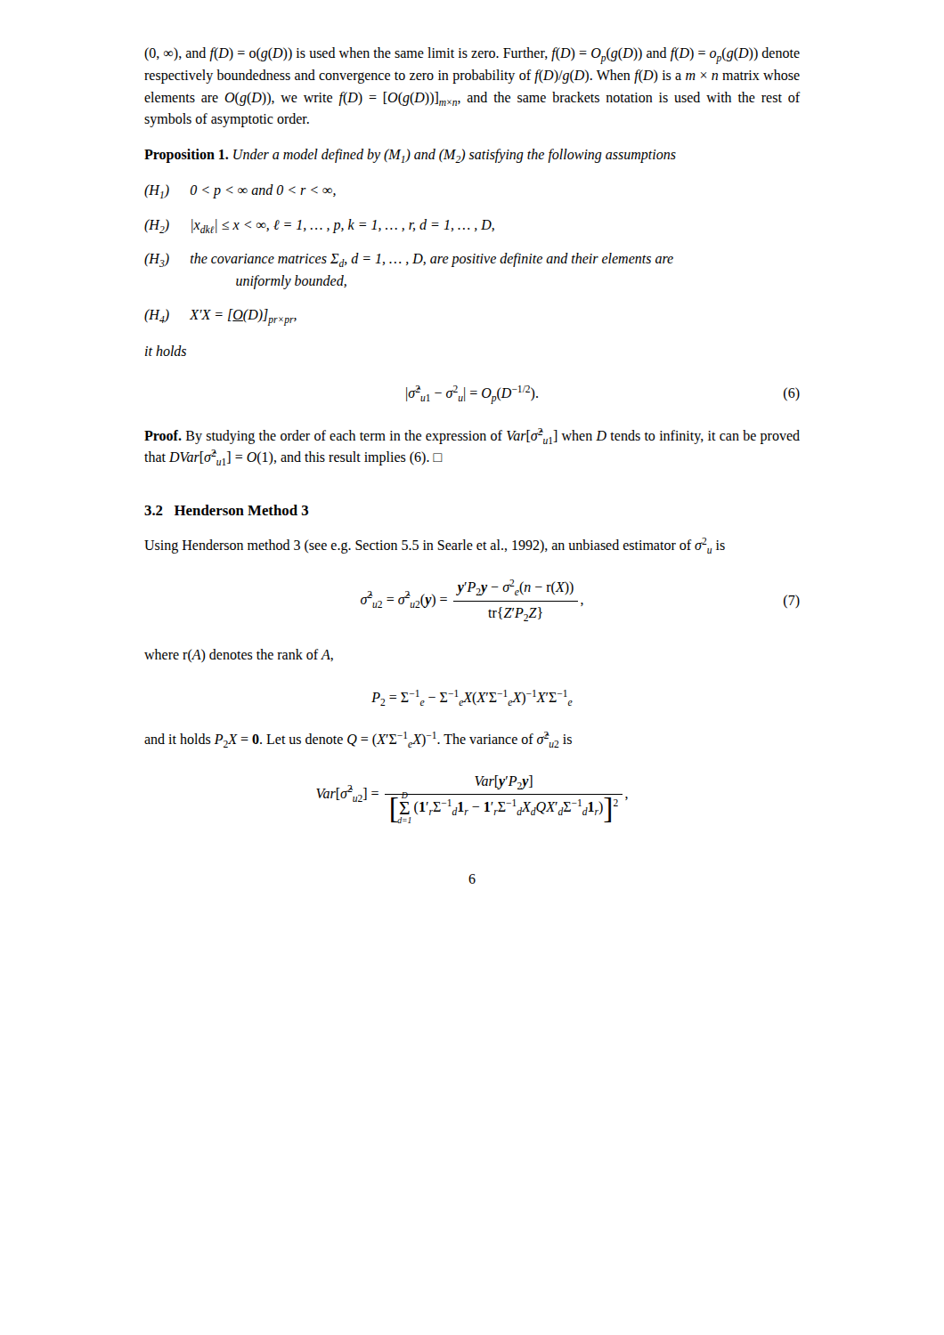(0, ∞), and f(D) = o(g(D)) is used when the same limit is zero. Further, f(D) = Op(g(D)) and f(D) = op(g(D)) denote respectively boundedness and convergence to zero in probability of f(D)/g(D). When f(D) is a m × n matrix whose elements are O(g(D)), we write f(D) = [O(g(D))]m×n, and the same brackets notation is used with the rest of symbols of asymptotic order.
Proposition 1. Under a model defined by (M1) and (M2) satisfying the following assumptions
(H1) 0 < p < ∞ and 0 < r < ∞,
(H2)|xdkℓ| ≤ x < ∞, ℓ = 1, … , p, k = 1, … , r, d = 1, … , D,
(H3) the covariance matrices Σd, d = 1, … , D, are positive definite and their elements are uniformly bounded,
(H4) X′X = [O(D)]pr×pr,
it holds
|σ̂2u1 − σ2u| = Op(D−1/2).
(6)
Proof. By studying the order of each term in the expression of Var[σ̂2u1] when D tends to infinity, it can be proved that DVar[σ̂2u1] = O(1), and this result implies (6). □
3.2 Henderson Method 3
Using Henderson method 3 (see e.g. Section 5.5 in Searle et al., 1992), an unbiased estimator of σ2u is
σ̂2u2 = σ̂2u2(y) = y′P2y − σ2e(n − r(X)) tr{Z′P2Z},
(7)
where r(A) denotes the rank of A,
P2 = Σ−1e − Σ−1eX(X′Σ−1eX)−1X′Σ−1e
and it holds P2X = 0. Let us denote Q = (X′Σ−1eX)−1. The variance of σ̂2u2 is
Var[σ̂2u2] = Var[y′P2y][ΣDd=1 (1′rΣ−1d1r − 1′rΣ−1dXdQX′dΣ−1d1r)]2,
6